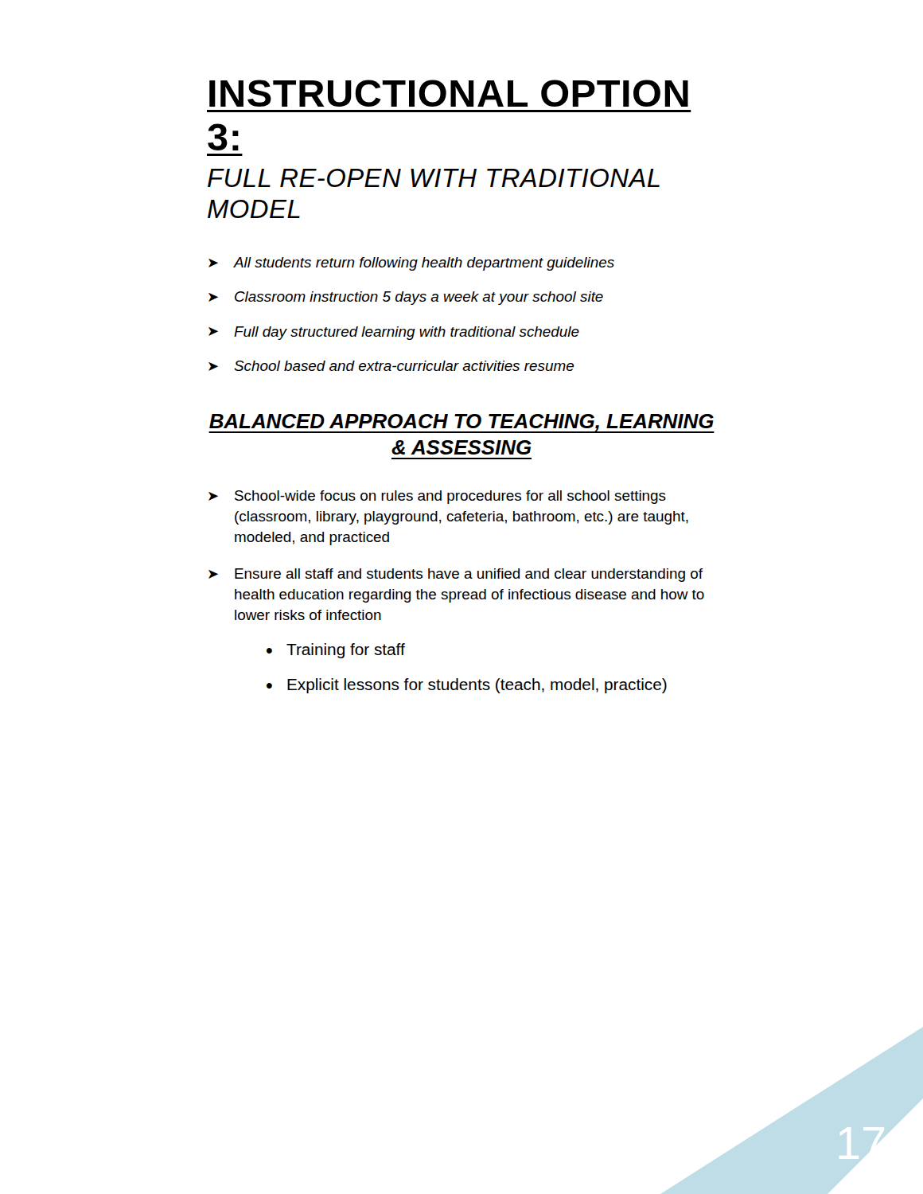INSTRUCTIONAL OPTION 3:
FULL RE-OPEN WITH TRADITIONAL MODEL
All students return following health department guidelines
Classroom instruction 5 days a week at your school site
Full day structured learning with traditional schedule
School based and extra-curricular activities resume
BALANCED APPROACH TO TEACHING, LEARNING & ASSESSING
School-wide focus on rules and procedures for all school settings (classroom, library, playground, cafeteria, bathroom, etc.) are taught, modeled, and practiced
Ensure all staff and students have a unified and clear understanding of health education regarding the spread of infectious disease and how to lower risks of infection
Training for staff
Explicit lessons for students (teach, model, practice)
17